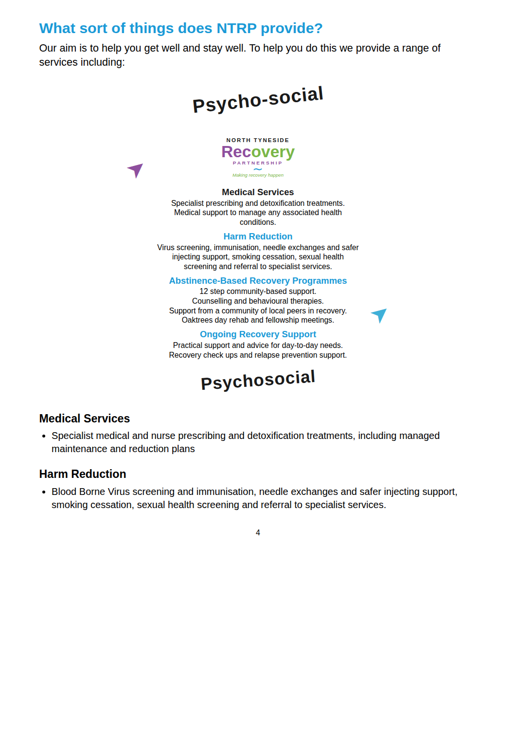What sort of things does NTRP provide?
Our aim is to help you get well and stay well. To help you do this we provide a range of services including:
Psycho-social Psychosocial ➤ ➤
NORTH TYNESIDE
Rec overy
PARTNERSHIP
∼
Making recovery happen
Medical Services
Specialist prescribing and detoxification treatments.
Medical support to manage any associated health conditions.
Harm Reduction
Virus screening, immunisation, needle exchanges and safer injecting support, smoking cessation, sexual health screening and referral to specialist services.
Abstinence-Based Recovery Programmes
12 step community-based support.
Counselling and behavioural therapies.
Support from a community of local peers in recovery.
Oaktrees day rehab and fellowship meetings.
Ongoing Recovery Support
Practical support and advice for day-to-day needs.
Recovery check ups and relapse prevention support.
Medical Services
Specialist medical and nurse prescribing and detoxification treatments, including managed maintenance and reduction plans
Harm Reduction
Blood Borne Virus screening and immunisation, needle exchanges and safer injecting support, smoking cessation, sexual health screening and referral to specialist services.
4